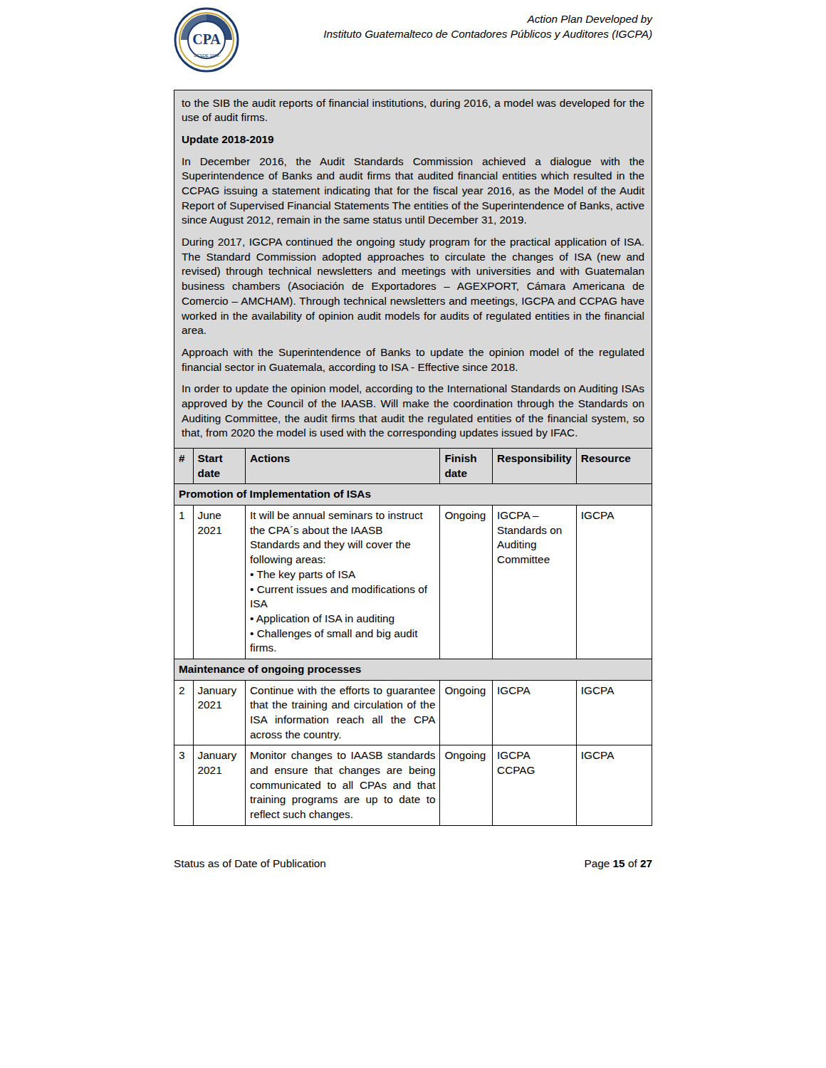CPA DESDE 1968
Action Plan Developed by
Instituto Guatemalteco de Contadores Públicos y Auditores (IGCPA)
to the SIB the audit reports of financial institutions, during 2016, a model was developed for the use of audit firms.
Update 2018-2019
In December 2016, the Audit Standards Commission achieved a dialogue with the Superintendence of Banks and audit firms that audited financial entities which resulted in the CCPAG issuing a statement indicating that for the fiscal year 2016, as the Model of the Audit Report of Supervised Financial Statements The entities of the Superintendence of Banks, active since August 2012, remain in the same status until December 31, 2019.
During 2017, IGCPA continued the ongoing study program for the practical application of ISA. The Standard Commission adopted approaches to circulate the changes of ISA (new and revised) through technical newsletters and meetings with universities and with Guatemalan business chambers (Asociación de Exportadores – AGEXPORT, Cámara Americana de Comercio – AMCHAM). Through technical newsletters and meetings, IGCPA and CCPAG have worked in the availability of opinion audit models for audits of regulated entities in the financial area.
Approach with the Superintendence of Banks to update the opinion model of the regulated financial sector in Guatemala, according to ISA - Effective since 2018.
In order to update the opinion model, according to the International Standards on Auditing ISAs approved by the Council of the IAASB. Will make the coordination through the Standards on Auditing Committee, the audit firms that audit the regulated entities of the financial system, so that, from 2020 the model is used with the corresponding updates issued by IFAC.
| # | Start date | Actions | Finish date | Responsibility | Resource |
| --- | --- | --- | --- | --- | --- |
| Promotion of Implementation of ISAs |
| 1 | June 2021 | It will be annual seminars to instruct the CPA´s about the IAASB Standards and they will cover the following areas: • The key parts of ISA • Current issues and modifications of ISA • Application of ISA in auditing • Challenges of small and big audit firms. | Ongoing | IGCPA – Standards on Auditing Committee | IGCPA |
| Maintenance of ongoing processes |
| 2 | January 2021 | Continue with the efforts to guarantee that the training and circulation of the ISA information reach all the CPA across the country. | Ongoing | IGCPA | IGCPA |
| 3 | January 2021 | Monitor changes to IAASB standards and ensure that changes are being communicated to all CPAs and that training programs are up to date to reflect such changes. | Ongoing | IGCPA CCPAG | IGCPA |
Status as of Date of Publication
Page 15 of 27